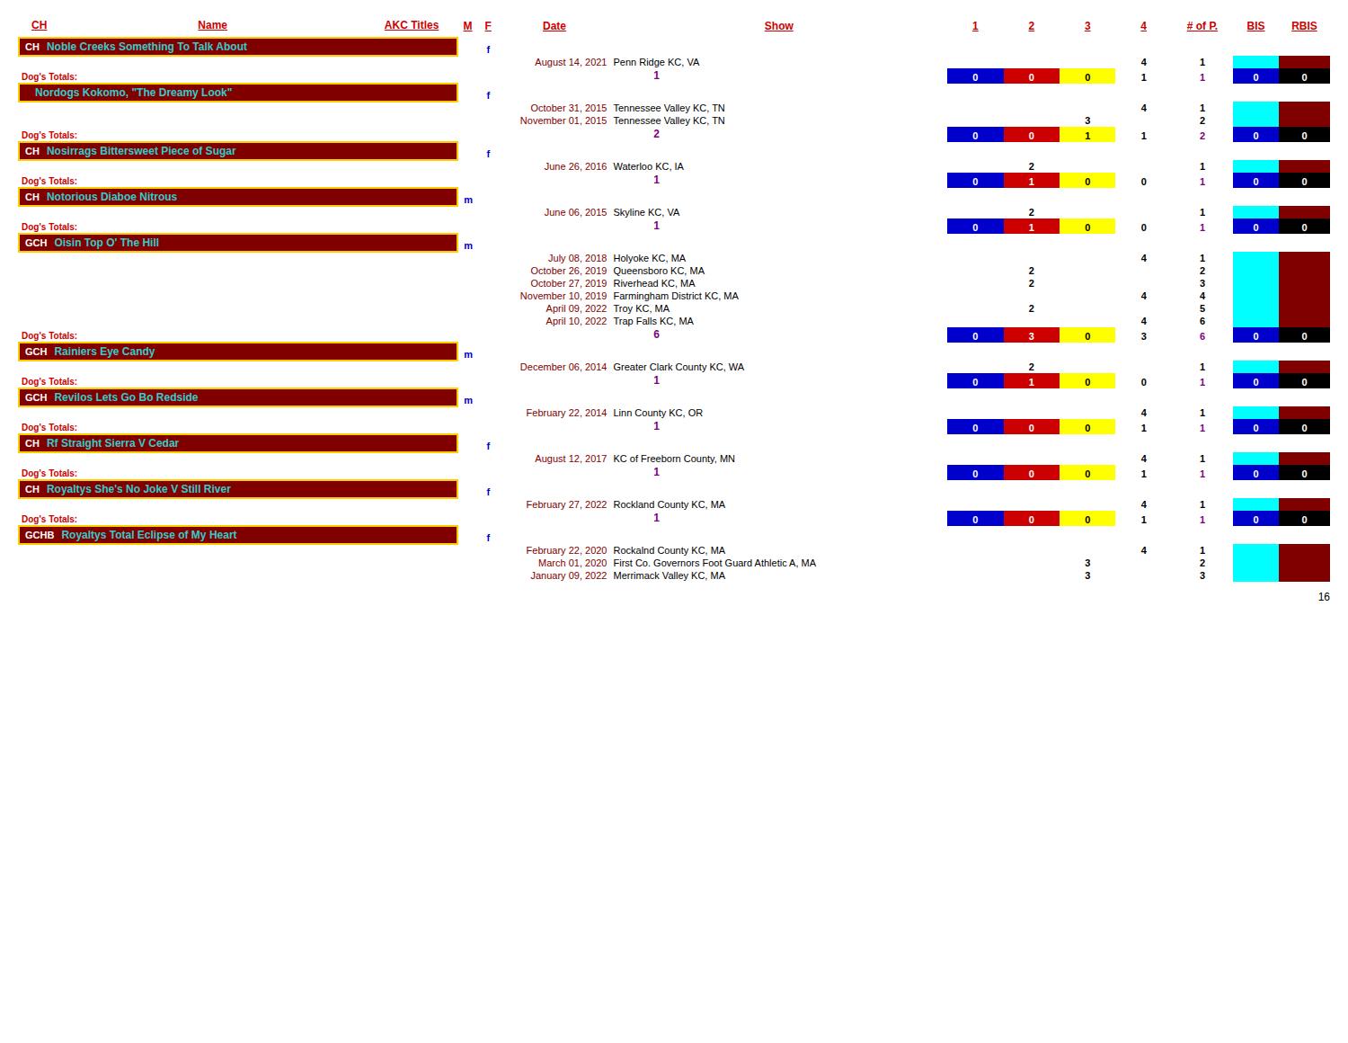| CH | Name | AKC Titles | M | F | Date | Show | 1 | 2 | 3 | 4 | # of P. | BIS | RBIS |
| CH Noble Creeks Something To Talk About | | f | |
| | August 14, 2021 | Penn Ridge KC, VA | | | | 4 | 1 | | |
| Dog's Totals: | 1 | 0 | 0 | 0 | 1 | 1 | 0 | 0 |
| Nordogs Kokomo, "The Dreamy Look" | | f | |
| | October 31, 2015 | Tennessee Valley KC, TN | | | | 4 | 1 | | |
| | November 01, 2015 | Tennessee Valley KC, TN | | | 3 | | 2 | | |
| Dog's Totals: | 2 | 0 | 0 | 1 | 1 | 2 | 0 | 0 |
| CH Nosirrags Bittersweet Piece of Sugar | | f | |
| | June 26, 2016 | Waterloo KC, IA | | 2 | | | 1 | | |
| Dog's Totals: | 1 | 0 | 1 | 0 | 0 | 1 | 0 | 0 |
| CH Notorious Diaboe Nitrous | m | | |
| | June 06, 2015 | Skyline KC, VA | | 2 | | | 1 | | |
| Dog's Totals: | 1 | 0 | 1 | 0 | 0 | 1 | 0 | 0 |
| GCH Oisin Top O' The Hill | m | | |
| | July 08, 2018 | Holyoke KC, MA | | | | 4 | 1 | | |
| | October 26, 2019 | Queensboro KC, MA | | 2 | | | 2 | | |
| | October 27, 2019 | Riverhead KC, MA | | 2 | | | 3 | | |
| | November 10, 2019 | Farmingham District KC, MA | | | | 4 | 4 | | |
| | April 09, 2022 | Troy KC, MA | | 2 | | | 5 | | |
| | April 10, 2022 | Trap Falls KC, MA | | | | 4 | 6 | | |
| Dog's Totals: | 6 | 0 | 3 | 0 | 3 | 6 | 0 | 0 |
| GCH Rainiers Eye Candy | m | | |
| | December 06, 2014 | Greater Clark County KC, WA | | 2 | | | 1 | | |
| Dog's Totals: | 1 | 0 | 1 | 0 | 0 | 1 | 0 | 0 |
| GCH Revilos Lets Go Bo Redside | m | | |
| | February 22, 2014 | Linn County KC, OR | | | | 4 | 1 | | |
| Dog's Totals: | 1 | 0 | 0 | 0 | 1 | 1 | 0 | 0 |
| CH Rf Straight Sierra V Cedar | | f | |
| | August 12, 2017 | KC of Freeborn County, MN | | | | 4 | 1 | | |
| Dog's Totals: | 1 | 0 | 0 | 0 | 1 | 1 | 0 | 0 |
| CH Royaltys She's No Joke V Still River | | f | |
| | February 27, 2022 | Rockland County KC, MA | | | | 4 | 1 | | |
| Dog's Totals: | 1 | 0 | 0 | 0 | 1 | 1 | 0 | 0 |
| GCHB Royaltys Total Eclipse of My Heart | | f | |
| | February 22, 2020 | Rockalnd County KC, MA | | | | 4 | 1 | | |
| | March 01, 2020 | First Co. Governors Foot Guard Athletic A, MA | | | 3 | | 2 | | |
| | January 09, 2022 | Merrimack Valley KC, MA | | | 3 | | 3 | | |
16